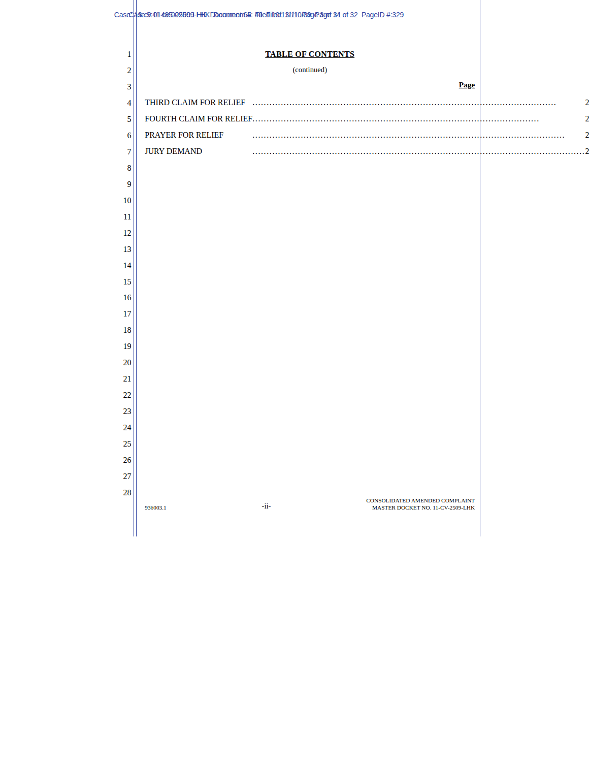Case: 13-cv-01485-02509-LHK Document #: 40 Filed: 11/10/09 Page 14 of 32 PageID #:329 Case 5:11-cv-02509-LHK Document 65 Filed 10/13/11 Page 3 of 31
1
2
3
4
5
6
7
8
9
10
11
12
13
14
15
16
17
18
19
20
21
22
23
24
25
26
27
28
TABLE OF CONTENTS
(continued)
Page
| THIRD CLAIM FOR RELIEF | ........................................................................................................... | 23 |
| FOURTH CLAIM FOR RELIEF | ..................................................................................................... | 24 |
| PRAYER FOR RELIEF | .............................................................................................................. | 26 |
| JURY DEMAND | ..................................................................................................................... | 27 |
936003.1
-ii-
CONSOLIDATED AMENDED COMPLAINT
MASTER DOCKET NO. 11-CV-2509-LHK